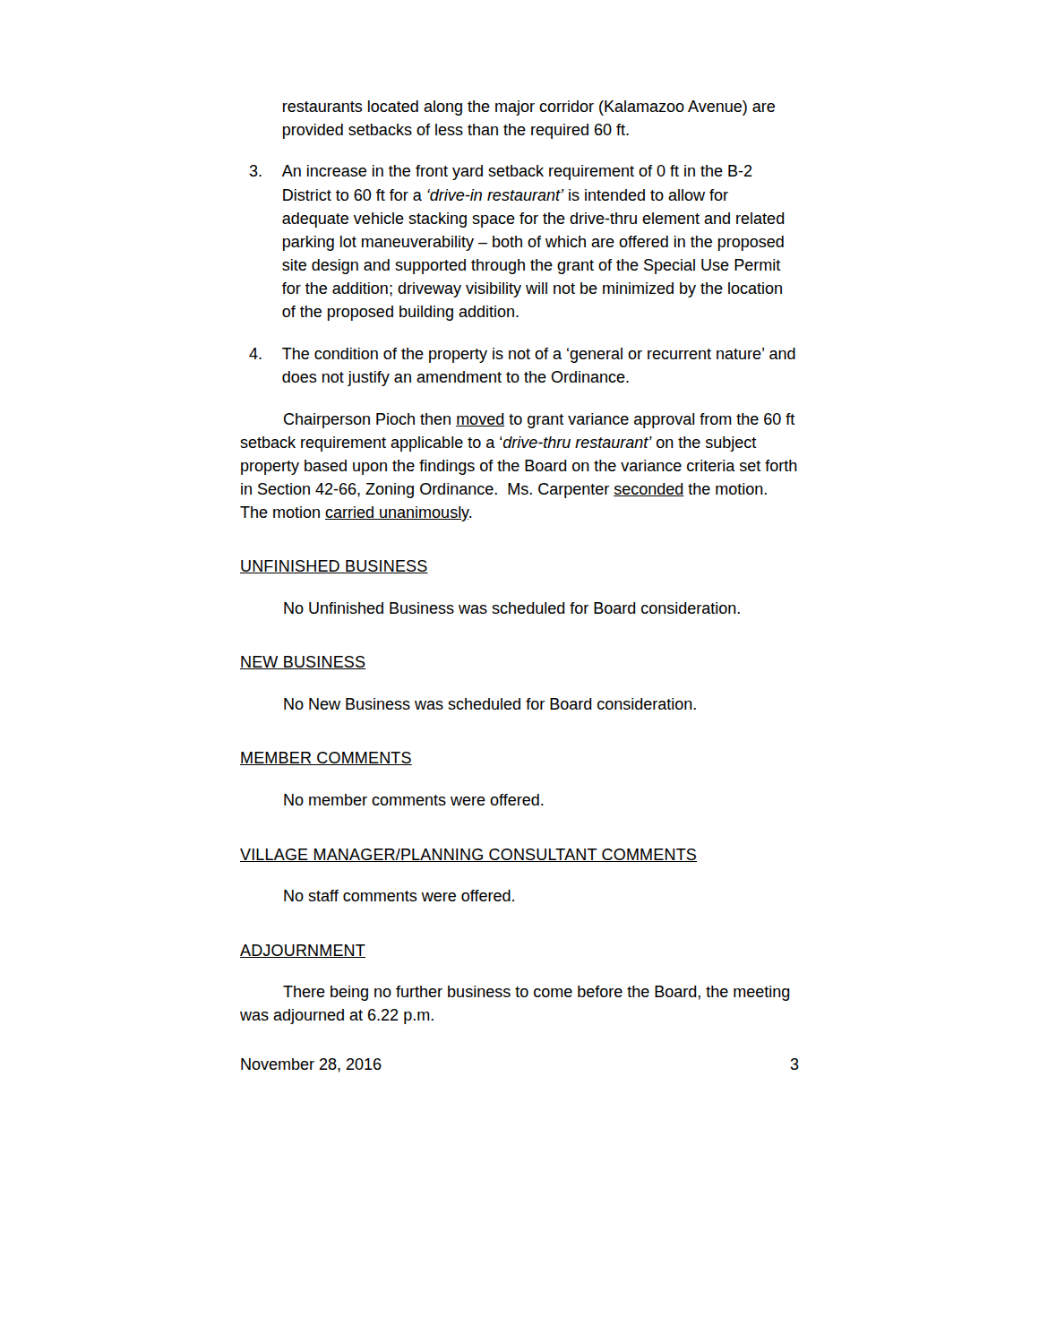restaurants located along the major corridor (Kalamazoo Avenue) are provided setbacks of less than the required 60 ft.
3. An increase in the front yard setback requirement of 0 ft in the B-2 District to 60 ft for a ‘drive-in restaurant’ is intended to allow for adequate vehicle stacking space for the drive-thru element and related parking lot maneuverability – both of which are offered in the proposed site design and supported through the grant of the Special Use Permit for the addition; driveway visibility will not be minimized by the location of the proposed building addition.
4. The condition of the property is not of a ‘general or recurrent nature’ and does not justify an amendment to the Ordinance.
Chairperson Pioch then moved to grant variance approval from the 60 ft setback requirement applicable to a ‘drive-thru restaurant’ on the subject property based upon the findings of the Board on the variance criteria set forth in Section 42-66, Zoning Ordinance. Ms. Carpenter seconded the motion. The motion carried unanimously.
UNFINISHED BUSINESS
No Unfinished Business was scheduled for Board consideration.
NEW BUSINESS
No New Business was scheduled for Board consideration.
MEMBER COMMENTS
No member comments were offered.
VILLAGE MANAGER/PLANNING CONSULTANT COMMENTS
No staff comments were offered.
ADJOURNMENT
There being no further business to come before the Board, the meeting was adjourned at 6.22 p.m.
November 28, 2016 3